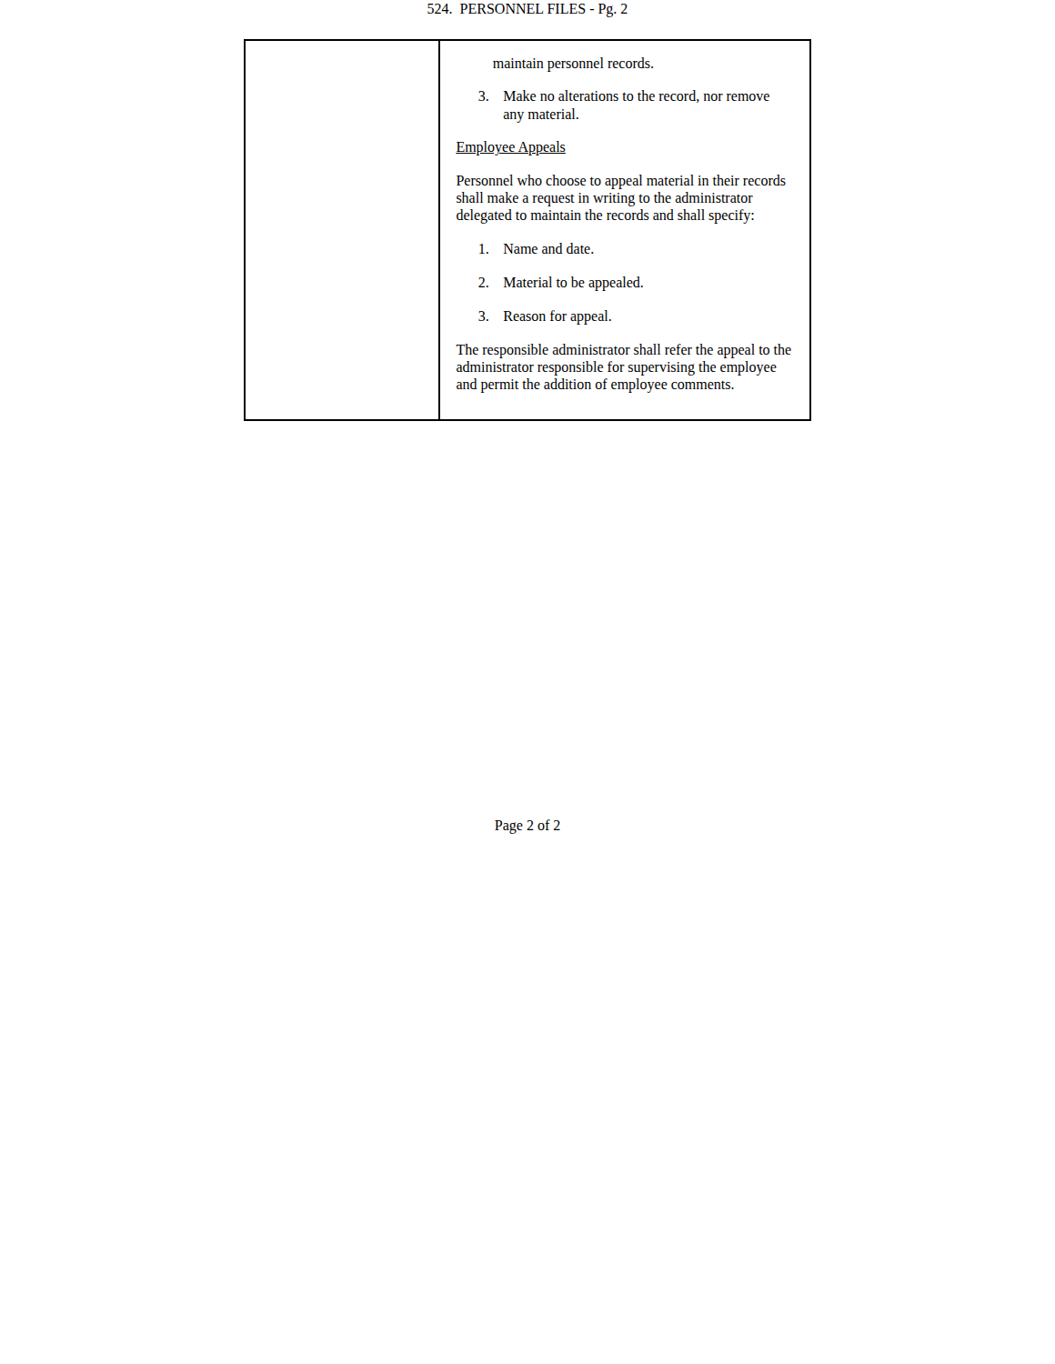524. PERSONNEL FILES - Pg. 2
| | maintain personnel records. Make no alterations to the record, nor remove any material. Employee Appeals Personnel who choose to appeal material in their records shall make a request in writing to the administrator delegated to maintain the records and shall specify: Name and date. Material to be appealed. Reason for appeal. The responsible administrator shall refer the appeal to the administrator responsible for supervising the employee and permit the addition of employee comments. |
Page 2 of 2